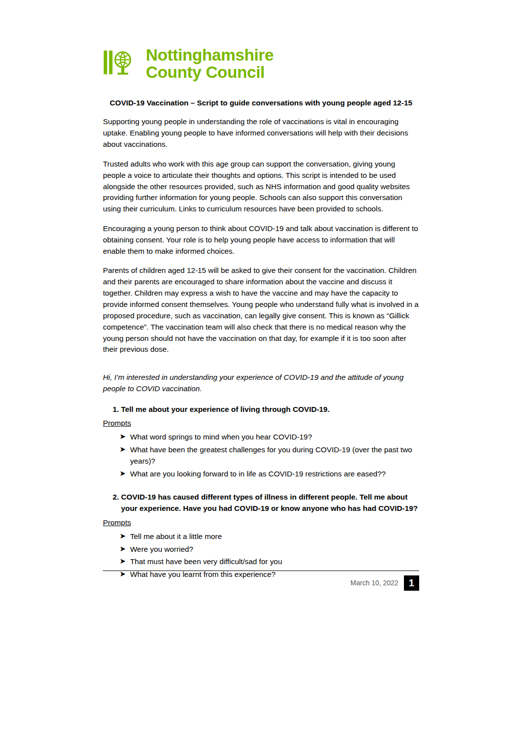Nottinghamshire
County Council
COVID-19 Vaccination – Script to guide conversations with young people aged 12-15
Supporting young people in understanding the role of vaccinations is vital in encouraging uptake. Enabling young people to have informed conversations will help with their decisions about vaccinations.
Trusted adults who work with this age group can support the conversation, giving young people a voice to articulate their thoughts and options. This script is intended to be used alongside the other resources provided, such as NHS information and good quality websites providing further information for young people. Schools can also support this conversation using their curriculum. Links to curriculum resources have been provided to schools.
Encouraging a young person to think about COVID-19 and talk about vaccination is different to obtaining consent. Your role is to help young people have access to information that will enable them to make informed choices.
Parents of children aged 12-15 will be asked to give their consent for the vaccination. Children and their parents are encouraged to share information about the vaccine and discuss it together. Children may express a wish to have the vaccine and may have the capacity to provide informed consent themselves. Young people who understand fully what is involved in a proposed procedure, such as vaccination, can legally give consent. This is known as “Gillick competence”. The vaccination team will also check that there is no medical reason why the young person should not have the vaccination on that day, for example if it is too soon after their previous dose.
Hi, I’m interested in understanding your experience of COVID-19 and the attitude of young people to COVID vaccination.
Tell me about your experience of living through COVID-19.
Prompts
What word springs to mind when you hear COVID-19?
What have been the greatest challenges for you during COVID-19 (over the past two years)?
What are you looking forward to in life as COVID-19 restrictions are eased??
COVID-19 has caused different types of illness in different people. Tell me about your experience. Have you had COVID-19 or know anyone who has had COVID-19?
Prompts
Tell me about it a little more
Were you worried?
That must have been very difficult/sad for you
What have you learnt from this experience?
March 10, 2022
1